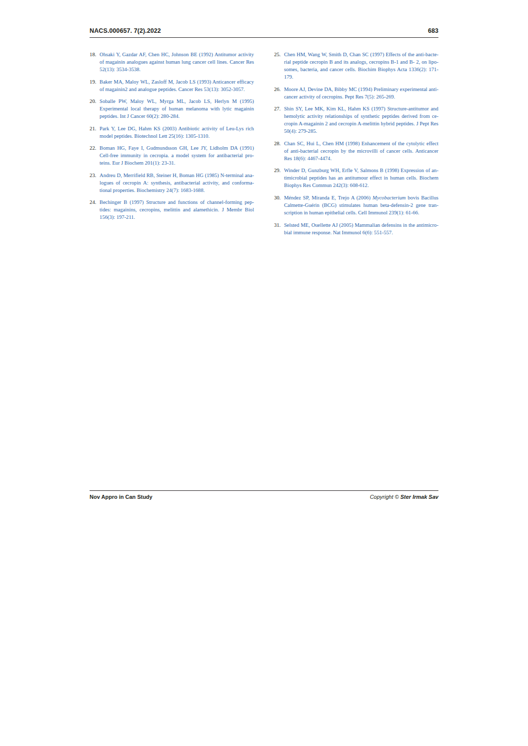NACS.000657. 7(2).2022
683
18. Ohsaki Y, Gazdar AF, Chen HC, Johnson BE (1992) Antitumor activity of magainin analogues against human lung cancer cell lines. Cancer Res 52(13): 3534-3538.
19. Baker MA, Maloy WL, Zasloff M, Jacob LS (1993) Anticancer efficacy of magainin2 and analogue peptides. Cancer Res 53(13): 3052-3057.
20. Soballe PW, Maloy WL, Myrga ML, Jacob LS, Herlyn M (1995) Experimental local therapy of human melanoma with lytic magainin peptides. Int J Cancer 60(2): 280-284.
21. Park Y, Lee DG, Hahm KS (2003) Antibiotic activity of Leu-Lys rich model peptides. Biotechnol Lett 25(16): 1305-1310.
22. Boman HG, Faye I, Gudmundsson GH, Lee JY, Lidholm DA (1991) Cell-free immunity in cecropia. a model system for antibacterial proteins. Eur J Biochem 201(1): 23-31.
23. Andreu D, Merrifield RB, Steiner H, Boman HG (1985) N-terminal analogues of cecropin A: synthesis, antibacterial activity, and conformational properties. Biochemistry 24(7): 1683-1688.
24. Bechinger B (1997) Structure and functions of channel-forming peptides: magainins, cecropins, melittin and alamethicin. J Membr Biol 156(3): 197-211.
25. Chen HM, Wang W, Smith D, Chan SC (1997) Effects of the anti-bacterial peptide cecropin B and its analogs, cecropins B-1 and B- 2, on liposomes, bacteria, and cancer cells. Biochim Biophys Acta 1336(2): 171-179.
26. Moore AJ, Devine DA, Bibby MC (1994) Preliminary experimental anticancer activity of cecropins. Pept Res 7(5): 265-269.
27. Shin SY, Lee MK, Kim KL, Hahm KS (1997) Structure-antitumor and hemolytic activity relationships of synthetic peptides derived from cecropin A-magainin 2 and cecropin A-melittin hybrid peptides. J Pept Res 50(4): 279-285.
28. Chan SC, Hui L, Chen HM (1998) Enhancement of the cytolytic effect of anti-bacterial cecropin by the microvilli of cancer cells. Anticancer Res 18(6): 4467-4474.
29. Winder D, Gunzburg WH, Erfle V, Salmons B (1998) Expression of antimicrobial peptides has an antitumour effect in human cells. Biochem Biophys Res Commun 242(3): 608-612.
30. Méndez SP, Miranda E, Trejo A (2006) Mycobacterium bovis Bacillus Calmette-Guérin (BCG) stimulates human beta-defensin-2 gene transcription in human epithelial cells. Cell Immunol 239(1): 61-66.
31. Selsted ME, Ouellette AJ (2005) Mammalian defensins in the antimicrobial immune response. Nat Immunol 6(6): 551-557.
Nov Appro in Can Study
Copyright © Ster Irmak Sav